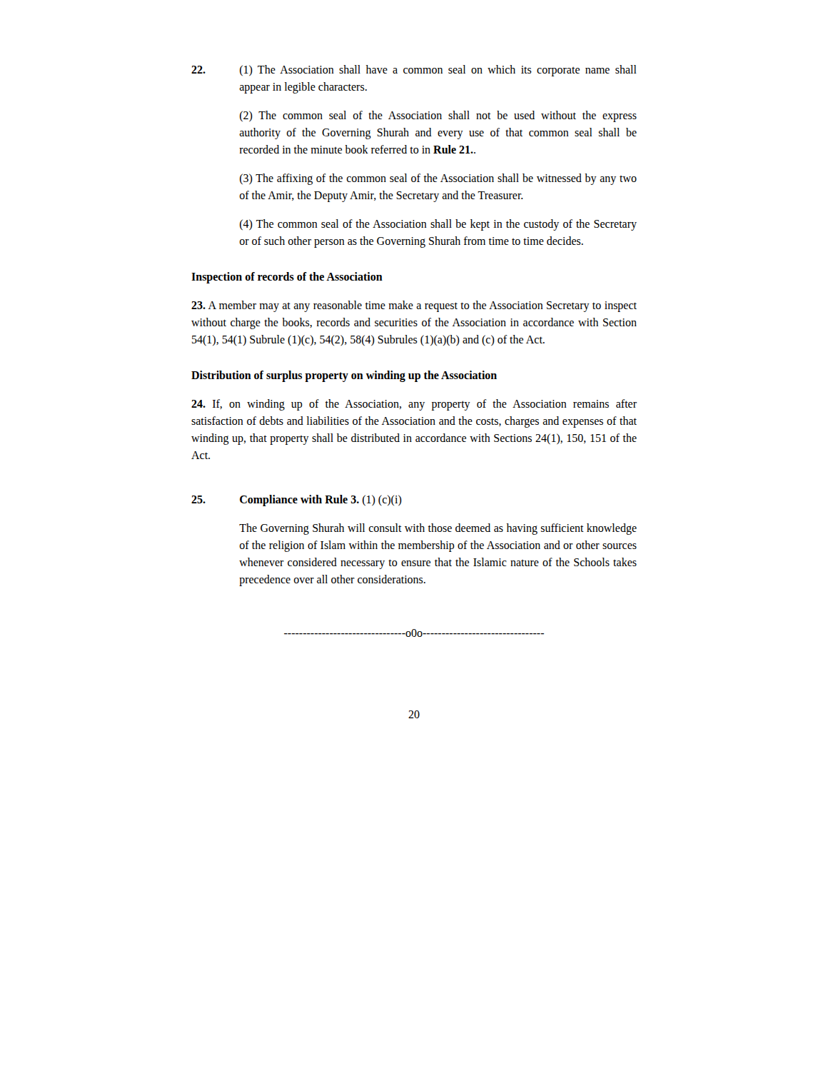22.
(1) The Association shall have a common seal on which its corporate name shall appear in legible characters.
(2) The common seal of the Association shall not be used without the express authority of the Governing Shurah and every use of that common seal shall be recorded in the minute book referred to in Rule 21..
(3) The affixing of the common seal of the Association shall be witnessed by any two of the Amir, the Deputy Amir, the Secretary and the Treasurer.
(4) The common seal of the Association shall be kept in the custody of the Secretary or of such other person as the Governing Shurah from time to time decides.
Inspection of records of the Association
23. A member may at any reasonable time make a request to the Association Secretary to inspect without charge the books, records and securities of the Association in accordance with Section 54(1), 54(1) Subrule (1)(c), 54(2), 58(4) Subrules (1)(a)(b) and (c) of the Act.
Distribution of surplus property on winding up the Association
24. If, on winding up of the Association, any property of the Association remains after satisfaction of debts and liabilities of the Association and the costs, charges and expenses of that winding up, that property shall be distributed in accordance with Sections 24(1), 150, 151 of the Act.
25.
Compliance with Rule 3. (1) (c)(i)
The Governing Shurah will consult with those deemed as having sufficient knowledge of the religion of Islam within the membership of the Association and or other sources whenever considered necessary to ensure that the Islamic nature of the Schools takes precedence over all other considerations.
--------------------------------o0o--------------------------------
20